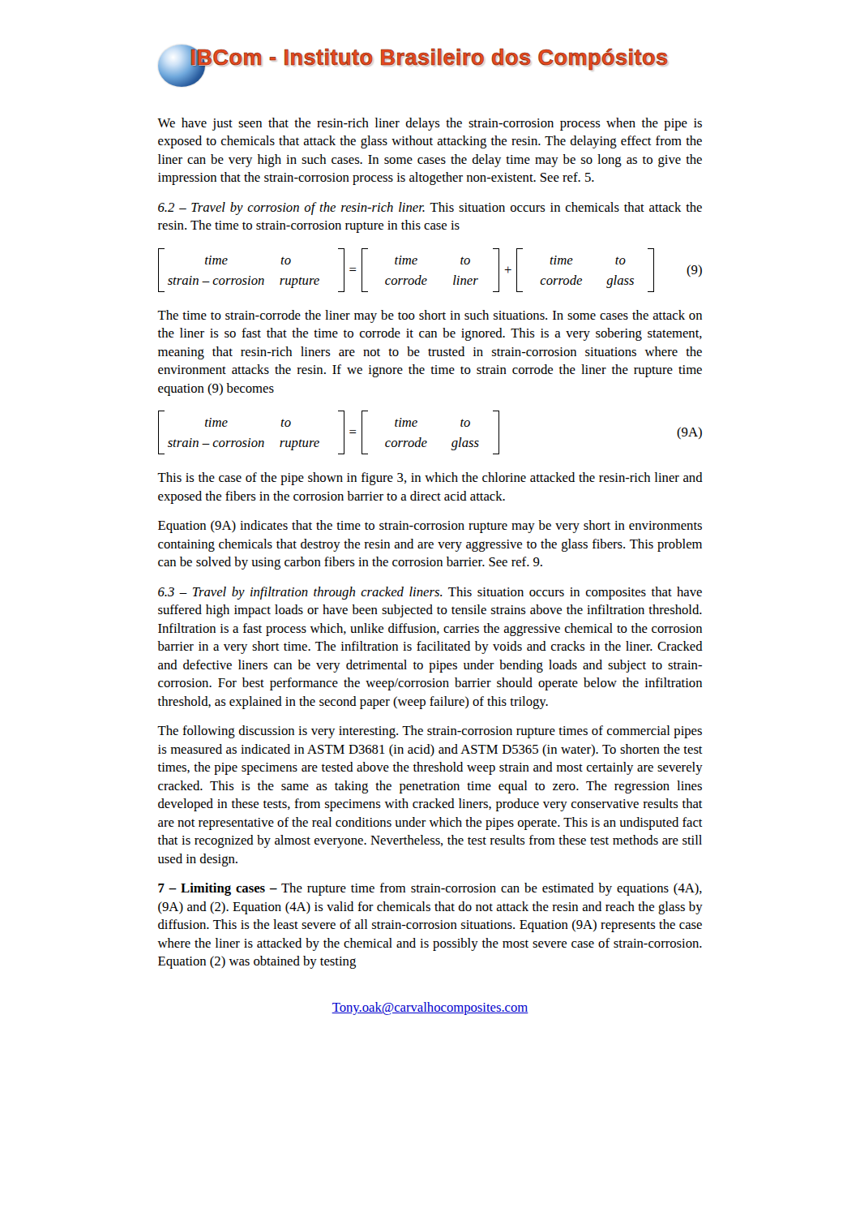IBCom - Instituto Brasileiro dos Compósitos
We have just seen that the resin-rich liner delays the strain-corrosion process when the pipe is exposed to chemicals that attack the glass without attacking the resin. The delaying effect from the liner can be very high in such cases. In some cases the delay time may be so long as to give the impression that the strain-corrosion process is altogether non-existent. See ref. 5.
6.2 – Travel by corrosion of the resin-rich liner. This situation occurs in chemicals that attack the resin. The time to strain-corrosion rupture in this case is
time to strain – corrosion rupture = time to corrode liner + time to corrode glass (9)
The time to strain-corrode the liner may be too short in such situations. In some cases the attack on the liner is so fast that the time to corrode it can be ignored. This is a very sobering statement, meaning that resin-rich liners are not to be trusted in strain-corrosion situations where the environment attacks the resin. If we ignore the time to strain corrode the liner the rupture time equation (9) becomes
time to strain – corrosion rupture = time to corrode glass (9A)
This is the case of the pipe shown in figure 3, in which the chlorine attacked the resin-rich liner and exposed the fibers in the corrosion barrier to a direct acid attack.
Equation (9A) indicates that the time to strain-corrosion rupture may be very short in environments containing chemicals that destroy the resin and are very aggressive to the glass fibers. This problem can be solved by using carbon fibers in the corrosion barrier. See ref. 9.
6.3 – Travel by infiltration through cracked liners. This situation occurs in composites that have suffered high impact loads or have been subjected to tensile strains above the infiltration threshold. Infiltration is a fast process which, unlike diffusion, carries the aggressive chemical to the corrosion barrier in a very short time. The infiltration is facilitated by voids and cracks in the liner. Cracked and defective liners can be very detrimental to pipes under bending loads and subject to strain-corrosion. For best performance the weep/corrosion barrier should operate below the infiltration threshold, as explained in the second paper (weep failure) of this trilogy.
The following discussion is very interesting. The strain-corrosion rupture times of commercial pipes is measured as indicated in ASTM D3681 (in acid) and ASTM D5365 (in water). To shorten the test times, the pipe specimens are tested above the threshold weep strain and most certainly are severely cracked. This is the same as taking the penetration time equal to zero. The regression lines developed in these tests, from specimens with cracked liners, produce very conservative results that are not representative of the real conditions under which the pipes operate. This is an undisputed fact that is recognized by almost everyone. Nevertheless, the test results from these test methods are still used in design.
7 – Limiting cases – The rupture time from strain-corrosion can be estimated by equations (4A), (9A) and (2). Equation (4A) is valid for chemicals that do not attack the resin and reach the glass by diffusion. This is the least severe of all strain-corrosion situations. Equation (9A) represents the case where the liner is attacked by the chemical and is possibly the most severe case of strain-corrosion. Equation (2) was obtained by testing
Tony.oak@carvalhocomposites.com